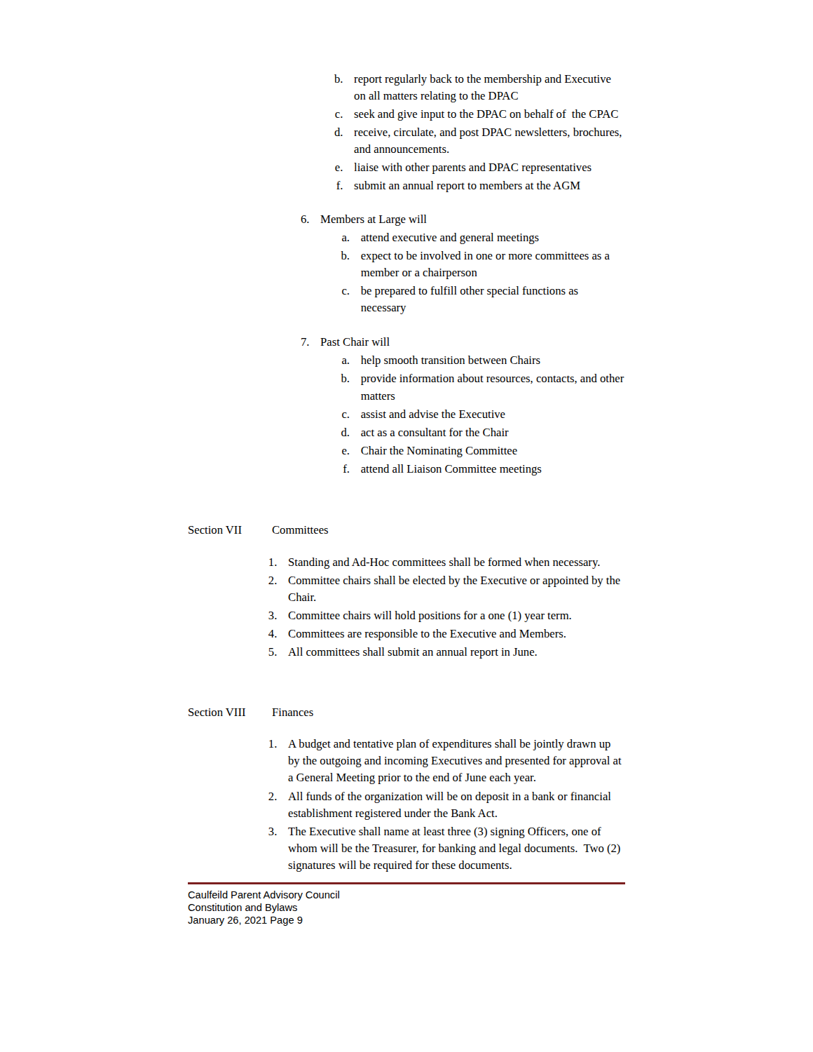report regularly back to the membership and Executive on all matters relating to the DPAC
seek and give input to the DPAC on behalf of the CPAC
receive, circulate, and post DPAC newsletters, brochures, and announcements.
liaise with other parents and DPAC representatives
submit an annual report to members at the AGM
Members at Large will
attend executive and general meetings
expect to be involved in one or more committees as a member or a chairperson
be prepared to fulfill other special functions as necessary
Past Chair will
help smooth transition between Chairs
provide information about resources, contacts, and other matters
assist and advise the Executive
act as a consultant for the Chair
Chair the Nominating Committee
attend all Liaison Committee meetings
Section VII Committees
Standing and Ad-Hoc committees shall be formed when necessary.
Committee chairs shall be elected by the Executive or appointed by the Chair.
Committee chairs will hold positions for a one (1) year term.
Committees are responsible to the Executive and Members.
All committees shall submit an annual report in June.
Section VIII Finances
A budget and tentative plan of expenditures shall be jointly drawn up by the outgoing and incoming Executives and presented for approval at a General Meeting prior to the end of June each year.
All funds of the organization will be on deposit in a bank or financial establishment registered under the Bank Act.
The Executive shall name at least three (3) signing Officers, one of whom will be the Treasurer, for banking and legal documents. Two (2) signatures will be required for these documents.
Caulfeild Parent Advisory Council
Constitution and Bylaws
January 26, 2021 Page 9